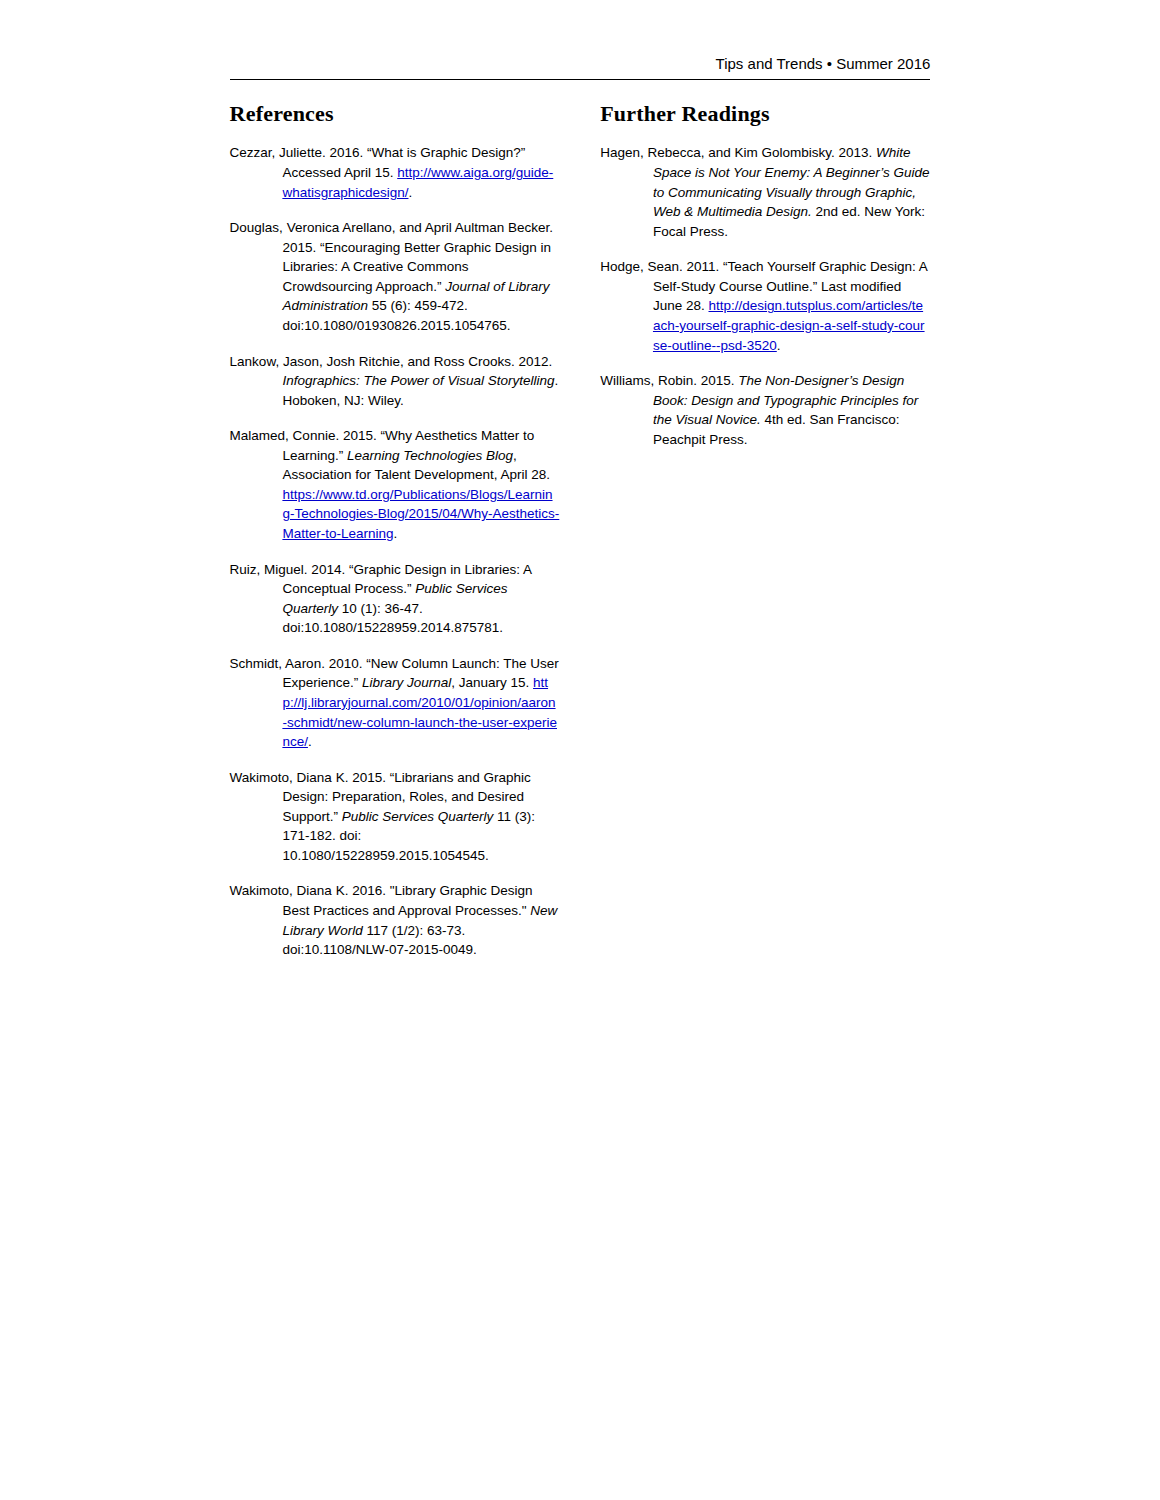Tips and Trends • Summer 2016
References
Cezzar, Juliette. 2016. “What is Graphic Design?” Accessed April 15. http://www.aiga.org/guide-whatisgraphicdesign/.
Douglas, Veronica Arellano, and April Aultman Becker. 2015. “Encouraging Better Graphic Design in Libraries: A Creative Commons Crowdsourcing Approach.” Journal of Library Administration 55 (6): 459-472. doi:10.1080/01930826.2015.1054765.
Lankow, Jason, Josh Ritchie, and Ross Crooks. 2012. Infographics: The Power of Visual Storytelling. Hoboken, NJ: Wiley.
Malamed, Connie. 2015. “Why Aesthetics Matter to Learning.” Learning Technologies Blog, Association for Talent Development, April 28. https://www.td.org/Publications/Blogs/Learning-Technologies-Blog/2015/04/Why-Aesthetics-Matter-to-Learning.
Ruiz, Miguel. 2014. “Graphic Design in Libraries: A Conceptual Process.” Public Services Quarterly 10 (1): 36-47. doi:10.1080/15228959.2014.875781.
Schmidt, Aaron. 2010. “New Column Launch: The User Experience.” Library Journal, January 15. http://lj.libraryjournal.com/2010/01/opinion/aaron-schmidt/new-column-launch-the-user-experience/.
Wakimoto, Diana K. 2015. “Librarians and Graphic Design: Preparation, Roles, and Desired Support.” Public Services Quarterly 11 (3): 171-182. doi: 10.1080/15228959.2015.1054545.
Wakimoto, Diana K. 2016. "Library Graphic Design Best Practices and Approval Processes." New Library World 117 (1/2): 63-73. doi:10.1108/NLW-07-2015-0049.
Further Readings
Hagen, Rebecca, and Kim Golombisky. 2013. White Space is Not Your Enemy: A Beginner’s Guide to Communicating Visually through Graphic, Web & Multimedia Design. 2nd ed. New York: Focal Press.
Hodge, Sean. 2011. “Teach Yourself Graphic Design: A Self-Study Course Outline.” Last modified June 28. http://design.tutsplus.com/articles/teach-yourself-graphic-design-a-self-study-course-outline--psd-3520.
Williams, Robin. 2015. The Non-Designer’s Design Book: Design and Typographic Principles for the Visual Novice. 4th ed. San Francisco: Peachpit Press.